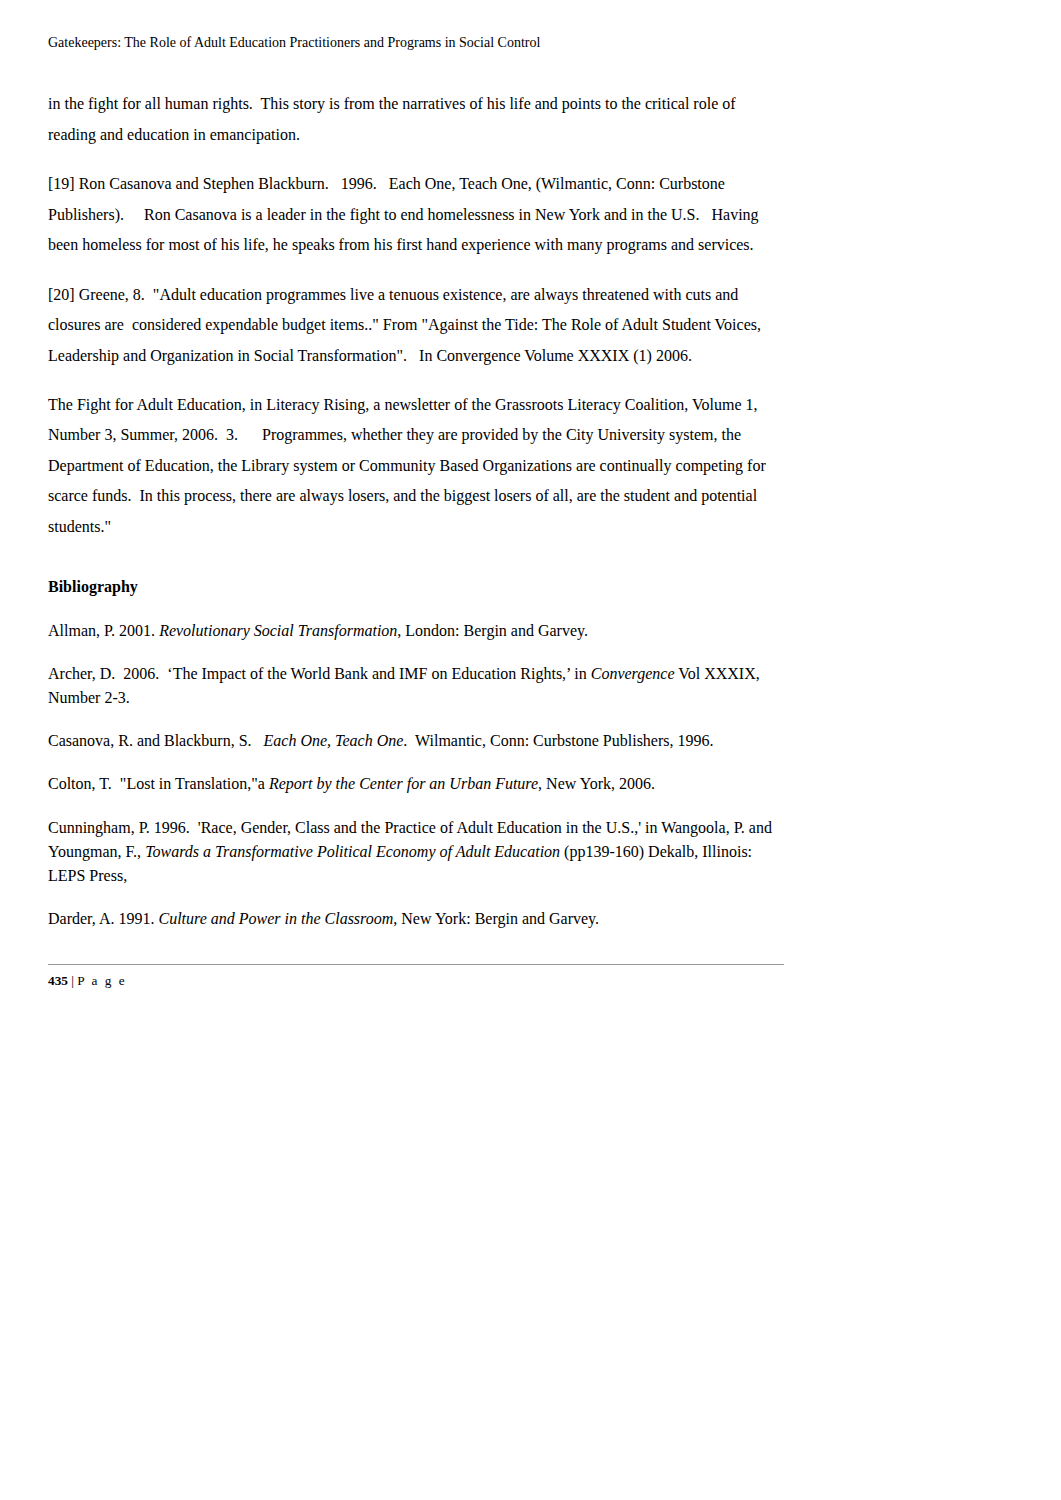Gatekeepers: The Role of Adult Education Practitioners and Programs in Social Control
in the fight for all human rights. This story is from the narratives of his life and points to the critical role of reading and education in emancipation.
[19] Ron Casanova and Stephen Blackburn. 1996. Each One, Teach One, (Wilmantic, Conn: Curbstone Publishers). Ron Casanova is a leader in the fight to end homelessness in New York and in the U.S. Having been homeless for most of his life, he speaks from his first hand experience with many programs and services.
[20] Greene, 8. "Adult education programmes live a tenuous existence, are always threatened with cuts and closures are considered expendable budget items.." From "Against the Tide: The Role of Adult Student Voices, Leadership and Organization in Social Transformation". In Convergence Volume XXXIX (1) 2006.
The Fight for Adult Education, in Literacy Rising, a newsletter of the Grassroots Literacy Coalition, Volume 1, Number 3, Summer, 2006. 3. Programmes, whether they are provided by the City University system, the Department of Education, the Library system or Community Based Organizations are continually competing for scarce funds. In this process, there are always losers, and the biggest losers of all, are the student and potential students."
Bibliography
Allman, P. 2001. Revolutionary Social Transformation, London: Bergin and Garvey.
Archer, D. 2006. ‘The Impact of the World Bank and IMF on Education Rights,’ in Convergence Vol XXXIX, Number 2-3.
Casanova, R. and Blackburn, S. Each One, Teach One. Wilmantic, Conn: Curbstone Publishers, 1996.
Colton, T. "Lost in Translation,"a Report by the Center for an Urban Future, New York, 2006.
Cunningham, P. 1996. 'Race, Gender, Class and the Practice of Adult Education in the U.S.,' in Wangoola, P. and Youngman, F., Towards a Transformative Political Economy of Adult Education (pp139-160) Dekalb, Illinois: LEPS Press,
Darder, A. 1991. Culture and Power in the Classroom, New York: Bergin and Garvey.
435 | P a g e